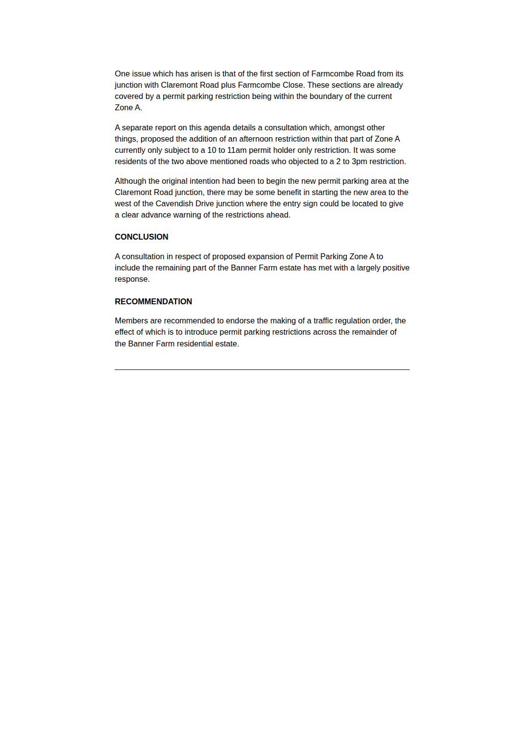One issue which has arisen is that of the first section of Farmcombe Road from its junction with Claremont Road plus Farmcombe Close. These sections are already covered by a permit parking restriction being within the boundary of the current Zone A.
A separate report on this agenda details a consultation which, amongst other things, proposed the addition of an afternoon restriction within that part of Zone A currently only subject to a 10 to 11am permit holder only restriction. It was some residents of the two above mentioned roads who objected to a 2 to 3pm restriction.
Although the original intention had been to begin the new permit parking area at the Claremont Road junction, there may be some benefit in starting the new area to the west of the Cavendish Drive junction where the entry sign could be located to give a clear advance warning of the restrictions ahead.
CONCLUSION
A consultation in respect of proposed expansion of Permit Parking Zone A to include the remaining part of the Banner Farm estate has met with a largely positive response.
RECOMMENDATION
Members are recommended to endorse the making of a traffic regulation order, the effect of which is to introduce permit parking restrictions across the remainder of the Banner Farm residential estate.